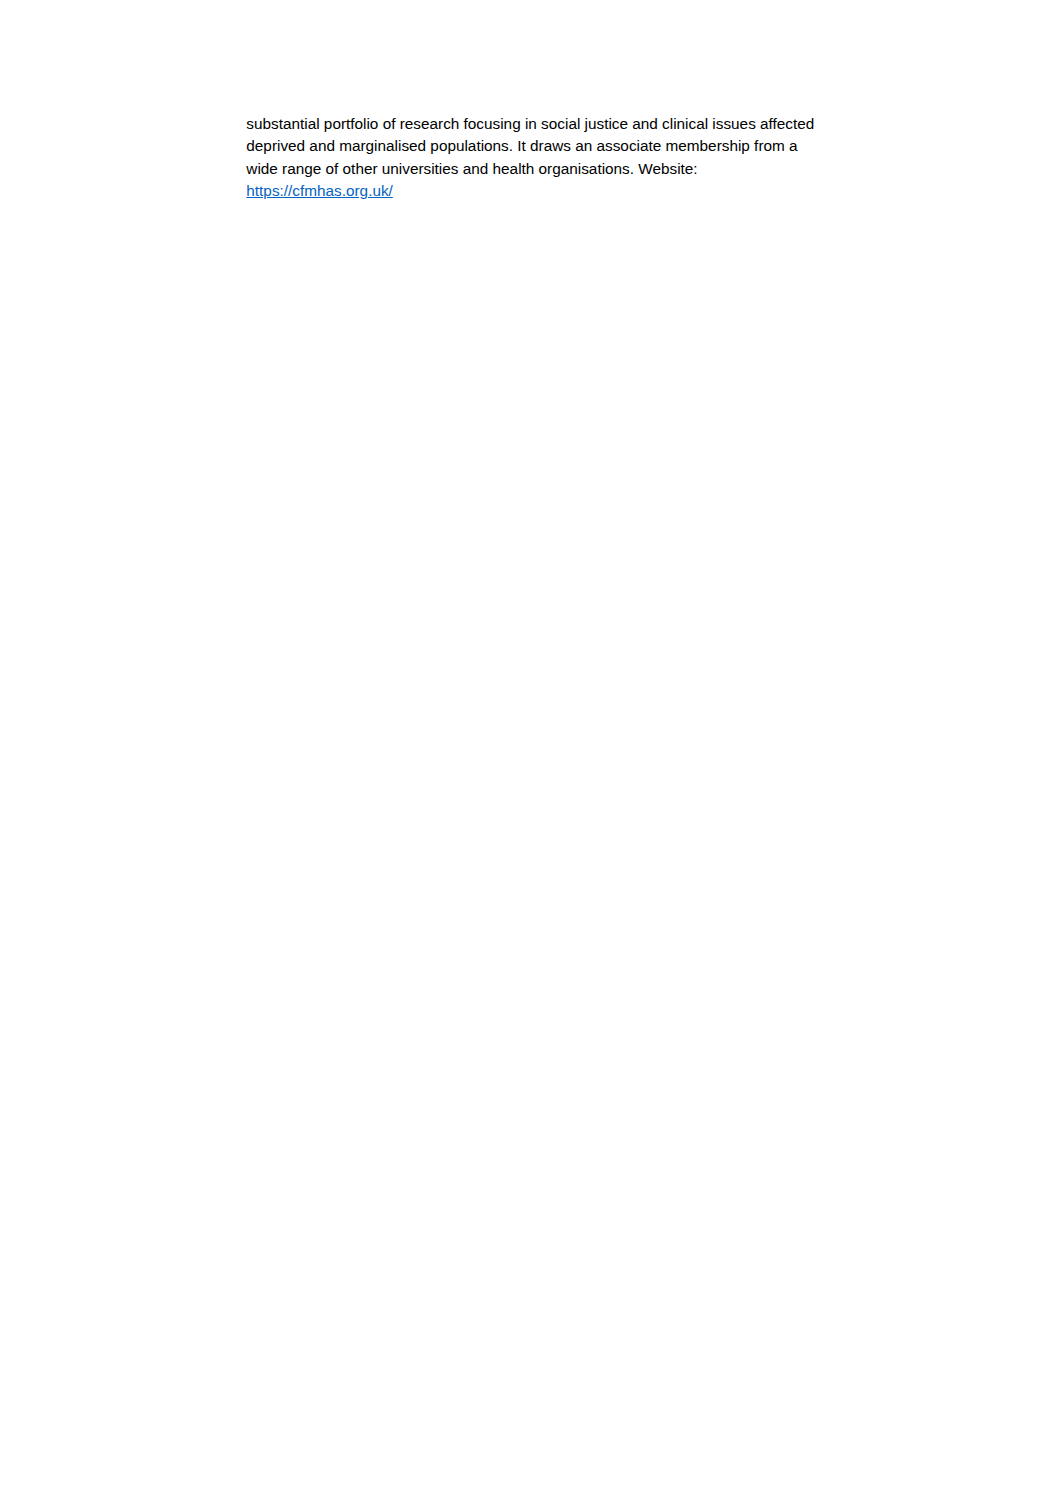substantial portfolio of research focusing in social justice and clinical issues affected deprived and marginalised populations. It draws an associate membership from a wide range of other universities and health organisations. Website: https://cfmhas.org.uk/